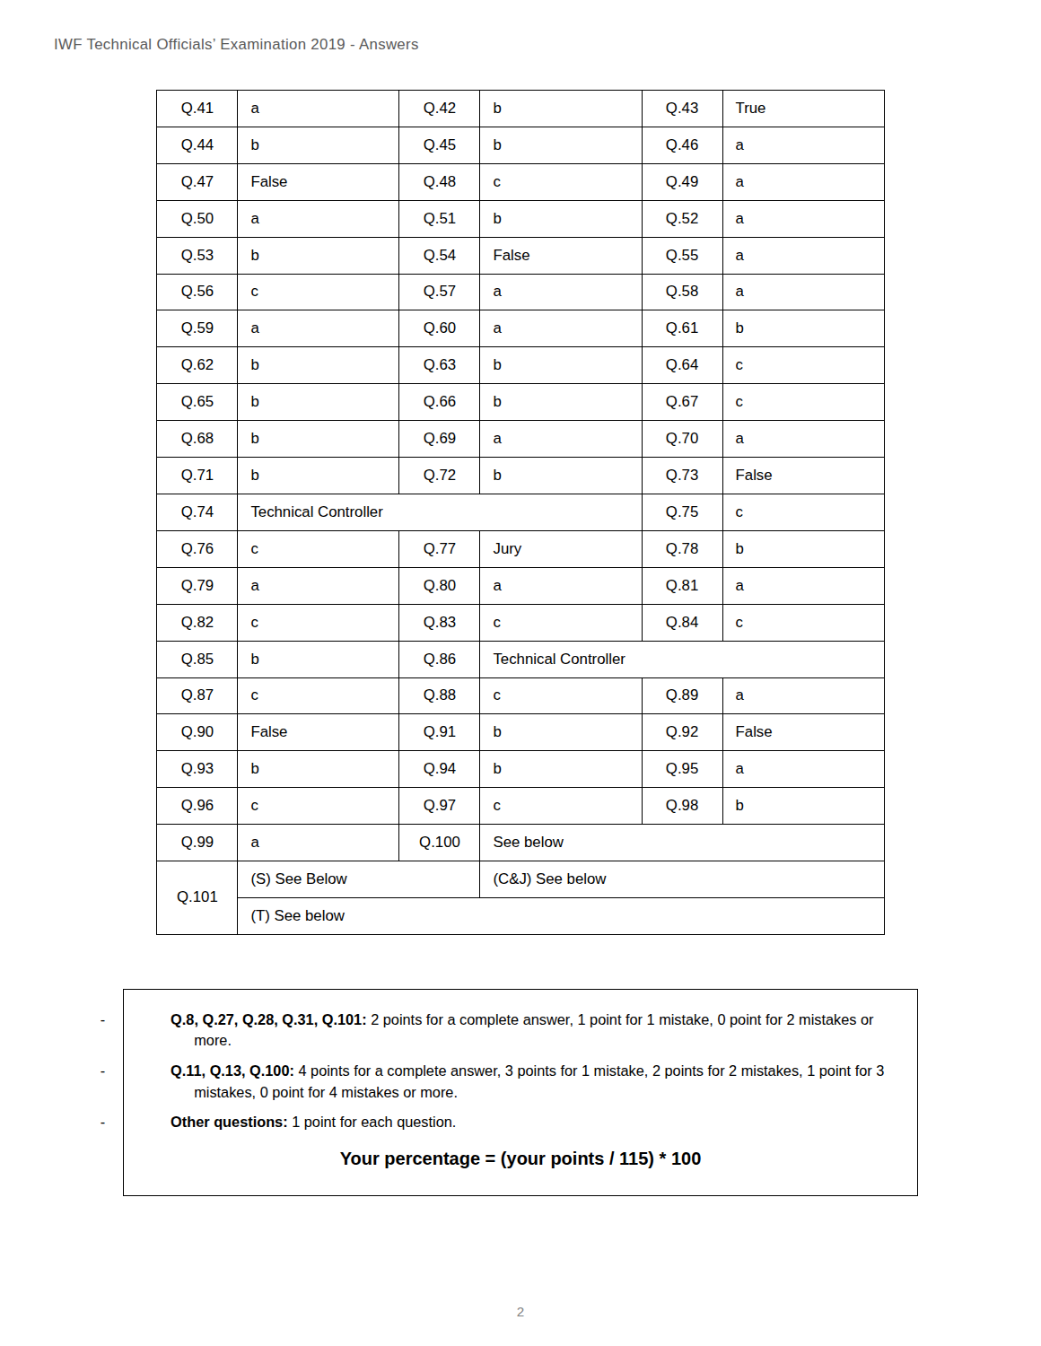IWF Technical Officials’ Examination 2019 - Answers
| Q.41 | a | Q.42 | b | Q.43 | True |
| Q.44 | b | Q.45 | b | Q.46 | a |
| Q.47 | False | Q.48 | c | Q.49 | a |
| Q.50 | a | Q.51 | b | Q.52 | a |
| Q.53 | b | Q.54 | False | Q.55 | a |
| Q.56 | c | Q.57 | a | Q.58 | a |
| Q.59 | a | Q.60 | a | Q.61 | b |
| Q.62 | b | Q.63 | b | Q.64 | c |
| Q.65 | b | Q.66 | b | Q.67 | c |
| Q.68 | b | Q.69 | a | Q.70 | a |
| Q.71 | b | Q.72 | b | Q.73 | False |
| Q.74 | Technical Controller | Q.75 | c |
| Q.76 | c | Q.77 | Jury | Q.78 | b |
| Q.79 | a | Q.80 | a | Q.81 | a |
| Q.82 | c | Q.83 | c | Q.84 | c |
| Q.85 | b | Q.86 | Technical Controller |
| Q.87 | c | Q.88 | c | Q.89 | a |
| Q.90 | False | Q.91 | b | Q.92 | False |
| Q.93 | b | Q.94 | b | Q.95 | a |
| Q.96 | c | Q.97 | c | Q.98 | b |
| Q.99 | a | Q.100 | See below |
| Q.101 | (S) See Below | (C&J) See below |
| (T) See below |
-Q.8, Q.27, Q.28, Q.31, Q.101: 2 points for a complete answer, 1 point for 1 mistake, 0 point for 2 mistakes or more.
-Q.11, Q.13, Q.100: 4 points for a complete answer, 3 points for 1 mistake, 2 points for 2 mistakes, 1 point for 3 mistakes, 0 point for 4 mistakes or more.
-Other questions: 1 point for each question.
Your percentage = (your points / 115) * 100
2